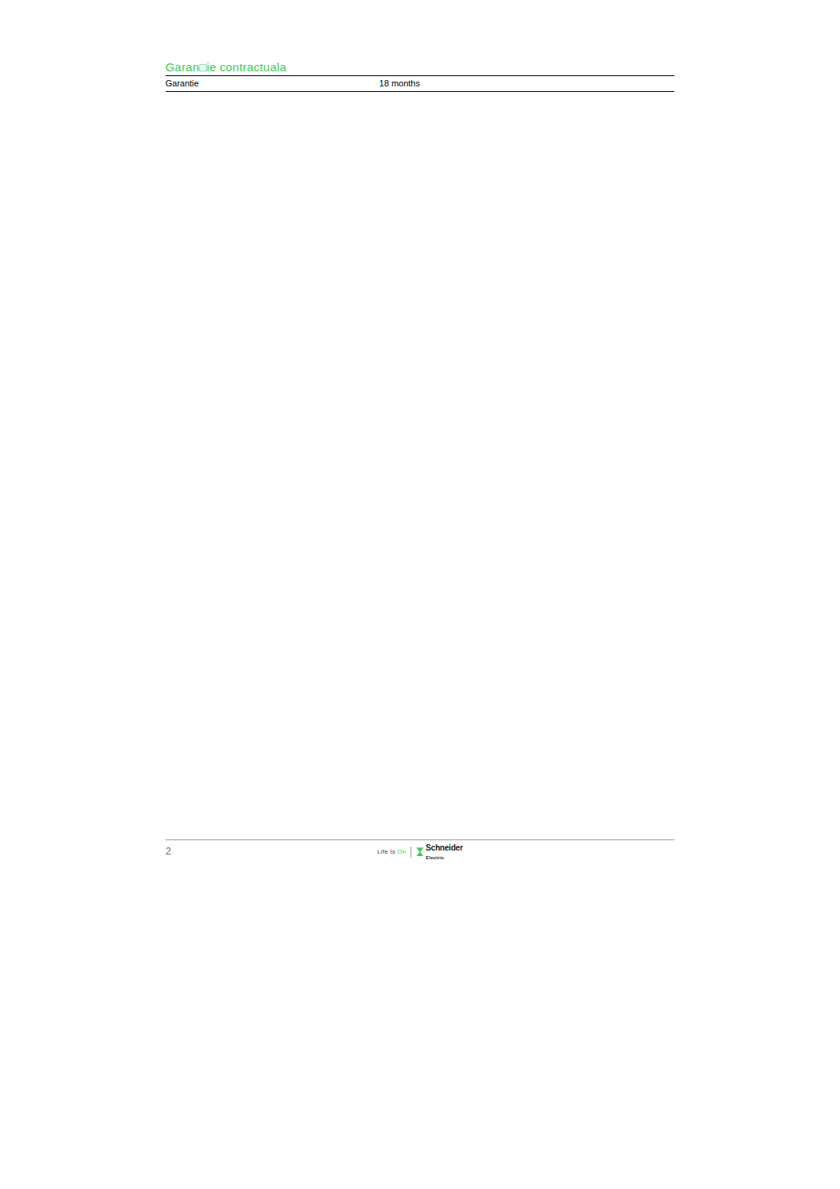Garan□ie contractuala
| Garantie | 18 months |
2
Life Is On Schneider
Electric